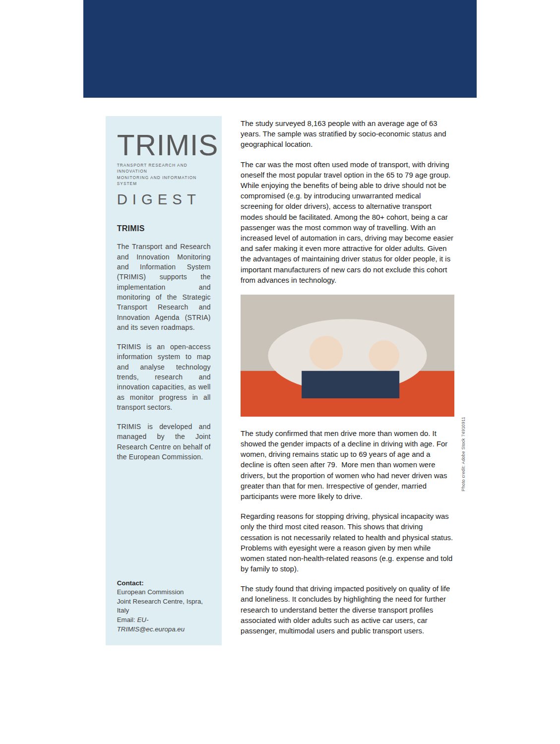TRIMIS
Transport Research and Innovation
Monitoring and Information System
DIGEST
TRIMIS
The Transport and Research and Innovation Monitoring and Information System (TRIMIS) supports the implementation and monitoring of the Strategic Transport Research and Innovation Agenda (STRIA) and its seven roadmaps.
TRIMIS is an open-access information system to map and analyse technology trends, research and innovation capacities, as well as monitor progress in all transport sectors.
TRIMIS is developed and managed by the Joint Research Centre on behalf of the European Commission.
Contact:
European Commission
Joint Research Centre, Ispra, Italy
Email: EU-TRIMIS@ec.europa.eu
The study surveyed 8,163 people with an average age of 63 years. The sample was stratified by socio-economic status and geographical location.
The car was the most often used mode of transport, with driving oneself the most popular travel option in the 65 to 79 age group. While enjoying the benefits of being able to drive should not be compromised (e.g. by introducing unwarranted medical screening for older drivers), access to alternative transport modes should be facilitated. Among the 80+ cohort, being a car passenger was the most common way of travelling. With an increased level of automation in cars, driving may become easier and safer making it even more attractive for older adults. Given the advantages of maintaining driver status for older people, it is important manufacturers of new cars do not exclude this cohort from advances in technology.
Photo credit: Adobe Stock 74910911
The study confirmed that men drive more than women do. It showed the gender impacts of a decline in driving with age. For women, driving remains static up to 69 years of age and a decline is often seen after 79. More men than women were drivers, but the proportion of women who had never driven was greater than that for men. Irrespective of gender, married participants were more likely to drive.
Regarding reasons for stopping driving, physical incapacity was only the third most cited reason. This shows that driving cessation is not necessarily related to health and physical status. Problems with eyesight were a reason given by men while women stated non-health-related reasons (e.g. expense and told by family to stop).
The study found that driving impacted positively on quality of life and loneliness. It concludes by highlighting the need for further research to understand better the diverse transport profiles associated with older adults such as active car users, car passenger, multimodal users and public transport users.